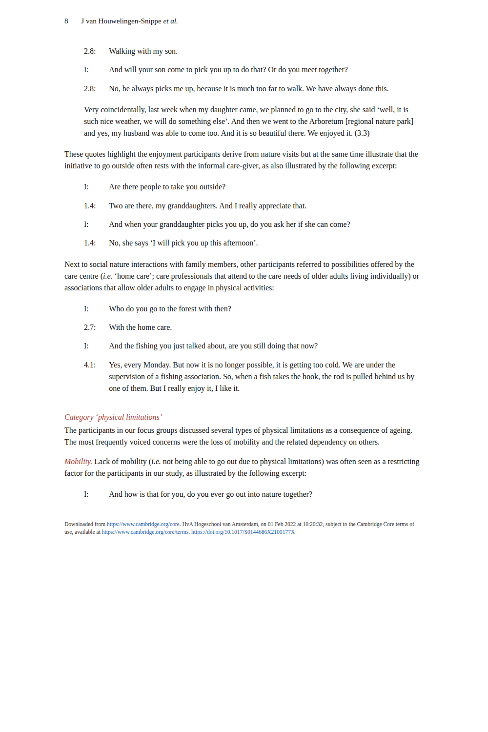8 J van Houwelingen-Snippe et al.
2.8: Walking with my son.
I: And will your son come to pick you up to do that? Or do you meet together?
2.8: No, he always picks me up, because it is much too far to walk. We have always done this.
Very coincidentally, last week when my daughter came, we planned to go to the city, she said ‘well, it is such nice weather, we will do something else’. And then we went to the Arboretum [regional nature park] and yes, my husband was able to come too. And it is so beautiful there. We enjoyed it. (3.3)
These quotes highlight the enjoyment participants derive from nature visits but at the same time illustrate that the initiative to go outside often rests with the informal care-giver, as also illustrated by the following excerpt:
I: Are there people to take you outside?
1.4: Two are there, my granddaughters. And I really appreciate that.
I: And when your granddaughter picks you up, do you ask her if she can come?
1.4: No, she says ‘I will pick you up this afternoon’.
Next to social nature interactions with family members, other participants referred to possibilities offered by the care centre (i.e. ‘home care’; care professionals that attend to the care needs of older adults living individually) or associations that allow older adults to engage in physical activities:
I: Who do you go to the forest with then?
2.7: With the home care.
I: And the fishing you just talked about, are you still doing that now?
4.1: Yes, every Monday. But now it is no longer possible, it is getting too cold. We are under the supervision of a fishing association. So, when a fish takes the hook, the rod is pulled behind us by one of them. But I really enjoy it, I like it.
Category ‘physical limitations’
The participants in our focus groups discussed several types of physical limitations as a consequence of ageing. The most frequently voiced concerns were the loss of mobility and the related dependency on others.
Mobility. Lack of mobility (i.e. not being able to go out due to physical limitations) was often seen as a restricting factor for the participants in our study, as illustrated by the following excerpt:
I: And how is that for you, do you ever go out into nature together?
Downloaded from https://www.cambridge.org/core. HvA Hogeschool van Amsterdam, on 01 Feb 2022 at 10:20:32, subject to the Cambridge Core terms of use, available at https://www.cambridge.org/core/terms. https://doi.org/10.1017/S0144686X2100177X